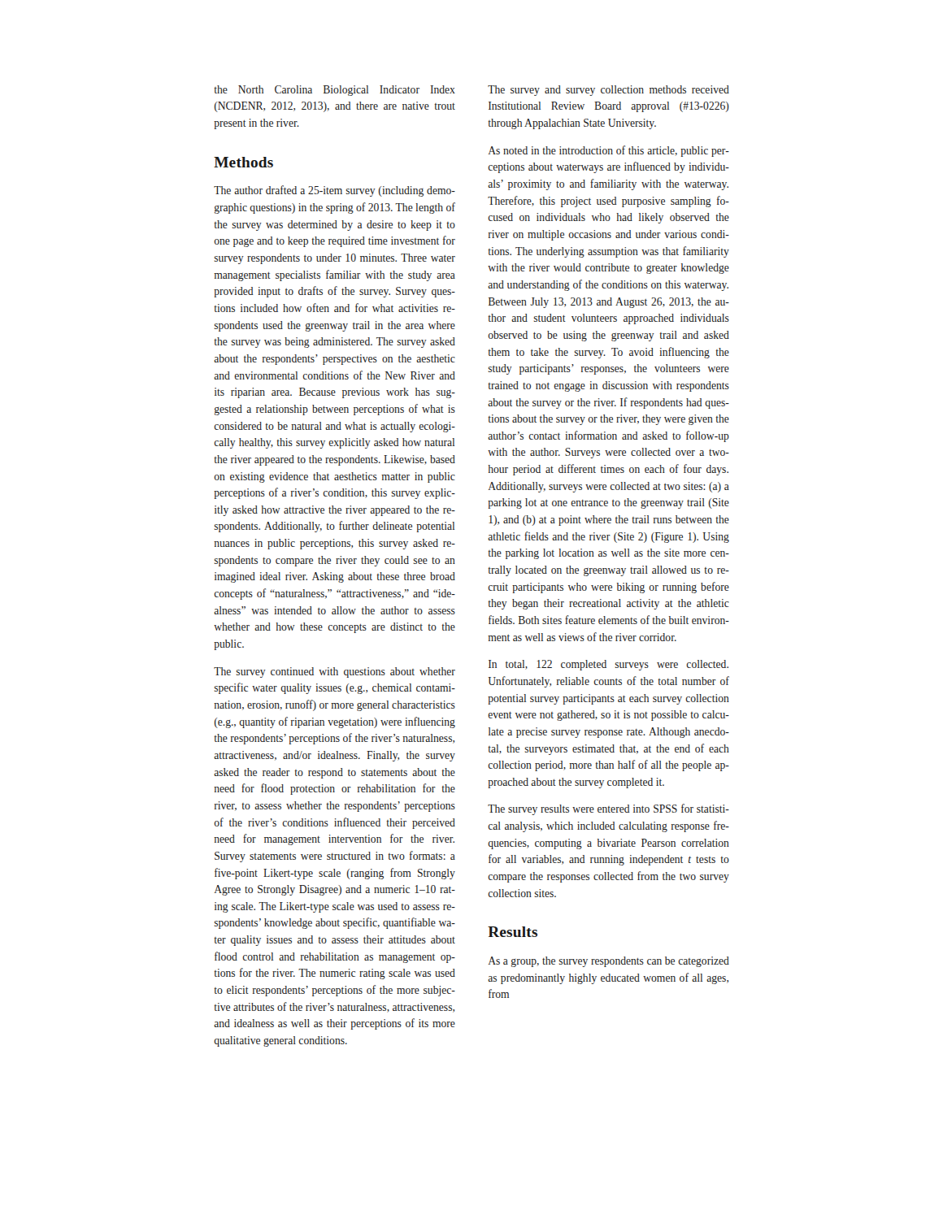the North Carolina Biological Indicator Index (NCDENR, 2012, 2013), and there are native trout present in the river.
Methods
The author drafted a 25-item survey (including demographic questions) in the spring of 2013. The length of the survey was determined by a desire to keep it to one page and to keep the required time investment for survey respondents to under 10 minutes. Three water management specialists familiar with the study area provided input to drafts of the survey. Survey questions included how often and for what activities respondents used the greenway trail in the area where the survey was being administered. The survey asked about the respondents’ perspectives on the aesthetic and environmental conditions of the New River and its riparian area. Because previous work has suggested a relationship between perceptions of what is considered to be natural and what is actually ecologically healthy, this survey explicitly asked how natural the river appeared to the respondents. Likewise, based on existing evidence that aesthetics matter in public perceptions of a river’s condition, this survey explicitly asked how attractive the river appeared to the respondents. Additionally, to further delineate potential nuances in public perceptions, this survey asked respondents to compare the river they could see to an imagined ideal river. Asking about these three broad concepts of “naturalness,” “attractiveness,” and “idealness” was intended to allow the author to assess whether and how these concepts are distinct to the public.
The survey continued with questions about whether specific water quality issues (e.g., chemical contamination, erosion, runoff) or more general characteristics (e.g., quantity of riparian vegetation) were influencing the respondents’ perceptions of the river’s naturalness, attractiveness, and/or idealness. Finally, the survey asked the reader to respond to statements about the need for flood protection or rehabilitation for the river, to assess whether the respondents’ perceptions of the river’s conditions influenced their perceived need for management intervention for the river. Survey statements were structured in two formats: a five-point Likert-type scale (ranging from Strongly Agree to Strongly Disagree) and a numeric 1–10 rating scale. The Likert-type scale was used to assess respondents’ knowledge about specific, quantifiable water quality issues and to assess their attitudes about flood control and rehabilitation as management options for the river. The numeric rating scale was used to elicit respondents’ perceptions of the more subjective attributes of the river’s naturalness, attractiveness, and idealness as well as their perceptions of its more qualitative general conditions.
The survey and survey collection methods received Institutional Review Board approval (#13-0226) through Appalachian State University.
As noted in the introduction of this article, public perceptions about waterways are influenced by individuals’ proximity to and familiarity with the waterway. Therefore, this project used purposive sampling focused on individuals who had likely observed the river on multiple occasions and under various conditions. The underlying assumption was that familiarity with the river would contribute to greater knowledge and understanding of the conditions on this waterway. Between July 13, 2013 and August 26, 2013, the author and student volunteers approached individuals observed to be using the greenway trail and asked them to take the survey. To avoid influencing the study participants’ responses, the volunteers were trained to not engage in discussion with respondents about the survey or the river. If respondents had questions about the survey or the river, they were given the author’s contact information and asked to follow-up with the author. Surveys were collected over a two-hour period at different times on each of four days. Additionally, surveys were collected at two sites: (a) a parking lot at one entrance to the greenway trail (Site 1), and (b) at a point where the trail runs between the athletic fields and the river (Site 2) (Figure 1). Using the parking lot location as well as the site more centrally located on the greenway trail allowed us to recruit participants who were biking or running before they began their recreational activity at the athletic fields. Both sites feature elements of the built environment as well as views of the river corridor.
In total, 122 completed surveys were collected. Unfortunately, reliable counts of the total number of potential survey participants at each survey collection event were not gathered, so it is not possible to calculate a precise survey response rate. Although anecdotal, the surveyors estimated that, at the end of each collection period, more than half of all the people approached about the survey completed it.
The survey results were entered into SPSS for statistical analysis, which included calculating response frequencies, computing a bivariate Pearson correlation for all variables, and running independent t tests to compare the responses collected from the two survey collection sites.
Results
As a group, the survey respondents can be categorized as predominantly highly educated women of all ages, from